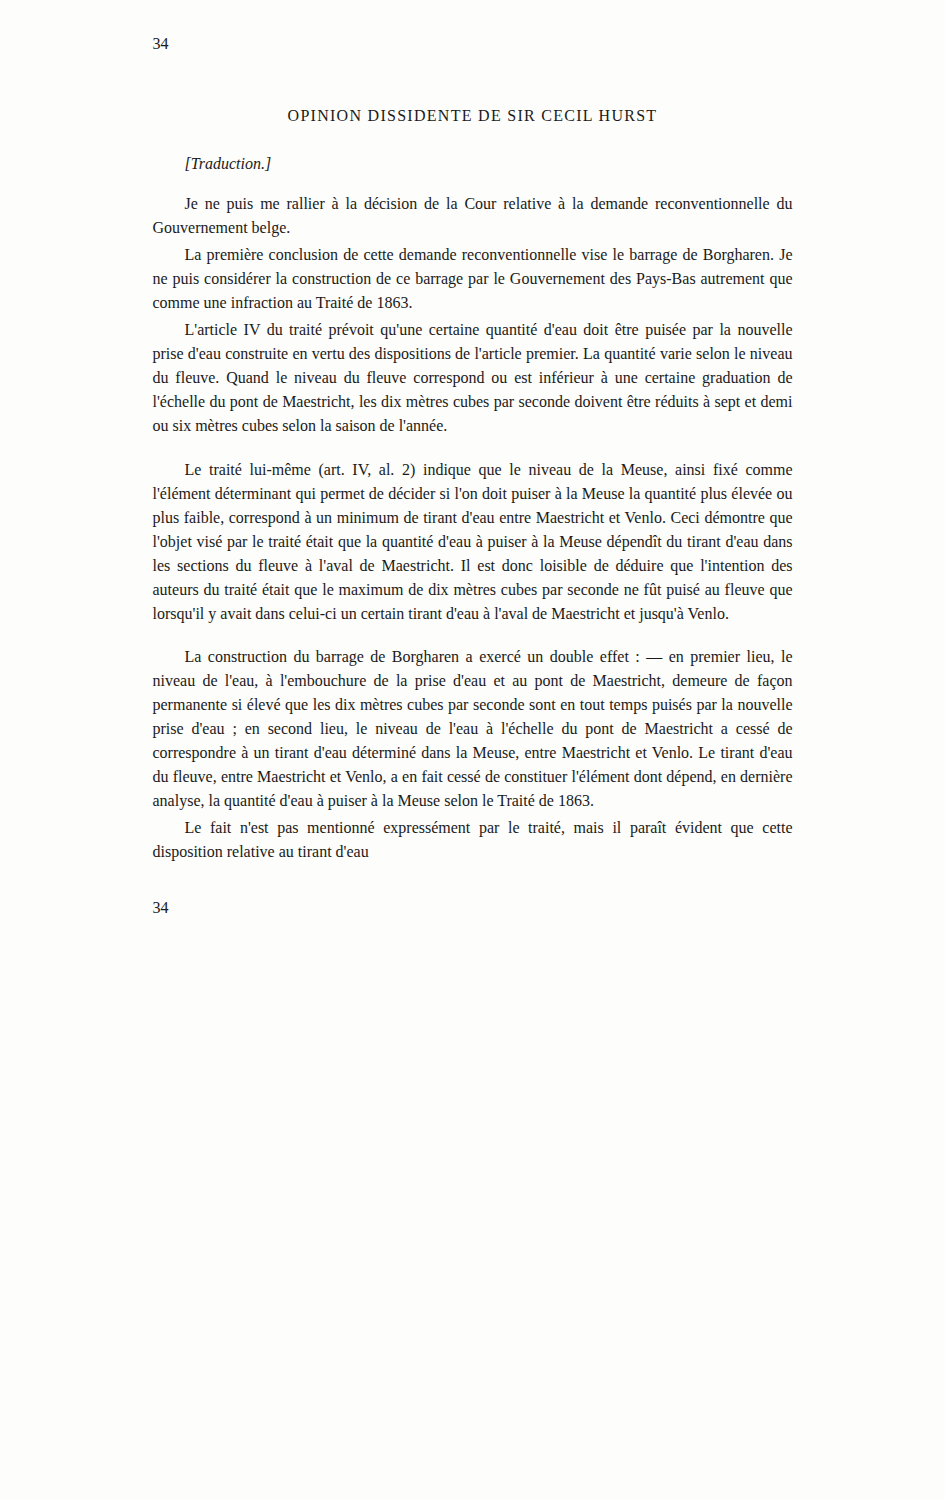34
OPINION DISSIDENTE DE SIR CECIL HURST
[Traduction.]
Je ne puis me rallier à la décision de la Cour relative à la demande reconventionnelle du Gouvernement belge.
La première conclusion de cette demande reconventionnelle vise le barrage de Borgharen. Je ne puis considérer la construction de ce barrage par le Gouvernement des Pays-Bas autrement que comme une infraction au Traité de 1863.
L'article IV du traité prévoit qu'une certaine quantité d'eau doit être puisée par la nouvelle prise d'eau construite en vertu des dispositions de l'article premier. La quantité varie selon le niveau du fleuve. Quand le niveau du fleuve correspond ou est inférieur à une certaine graduation de l'échelle du pont de Maestricht, les dix mètres cubes par seconde doivent être réduits à sept et demi ou six mètres cubes selon la saison de l'année.
Le traité lui-même (art. IV, al. 2) indique que le niveau de la Meuse, ainsi fixé comme l'élément déterminant qui permet de décider si l'on doit puiser à la Meuse la quantité plus élevée ou plus faible, correspond à un minimum de tirant d'eau entre Maestricht et Venlo. Ceci démontre que l'objet visé par le traité était que la quantité d'eau à puiser à la Meuse dépendît du tirant d'eau dans les sections du fleuve à l'aval de Maestricht. Il est donc loisible de déduire que l'intention des auteurs du traité était que le maximum de dix mètres cubes par seconde ne fût puisé au fleuve que lorsqu'il y avait dans celui-ci un certain tirant d'eau à l'aval de Maestricht et jusqu'à Venlo.
La construction du barrage de Borgharen a exercé un double effet : — en premier lieu, le niveau de l'eau, à l'embouchure de la prise d'eau et au pont de Maestricht, demeure de façon permanente si élevé que les dix mètres cubes par seconde sont en tout temps puisés par la nouvelle prise d'eau ; en second lieu, le niveau de l'eau à l'échelle du pont de Maestricht a cessé de correspondre à un tirant d'eau déterminé dans la Meuse, entre Maestricht et Venlo. Le tirant d'eau du fleuve, entre Maestricht et Venlo, a en fait cessé de constituer l'élément dont dépend, en dernière analyse, la quantité d'eau à puiser à la Meuse selon le Traité de 1863.
Le fait n'est pas mentionné expressément par le traité, mais il paraît évident que cette disposition relative au tirant d'eau
34